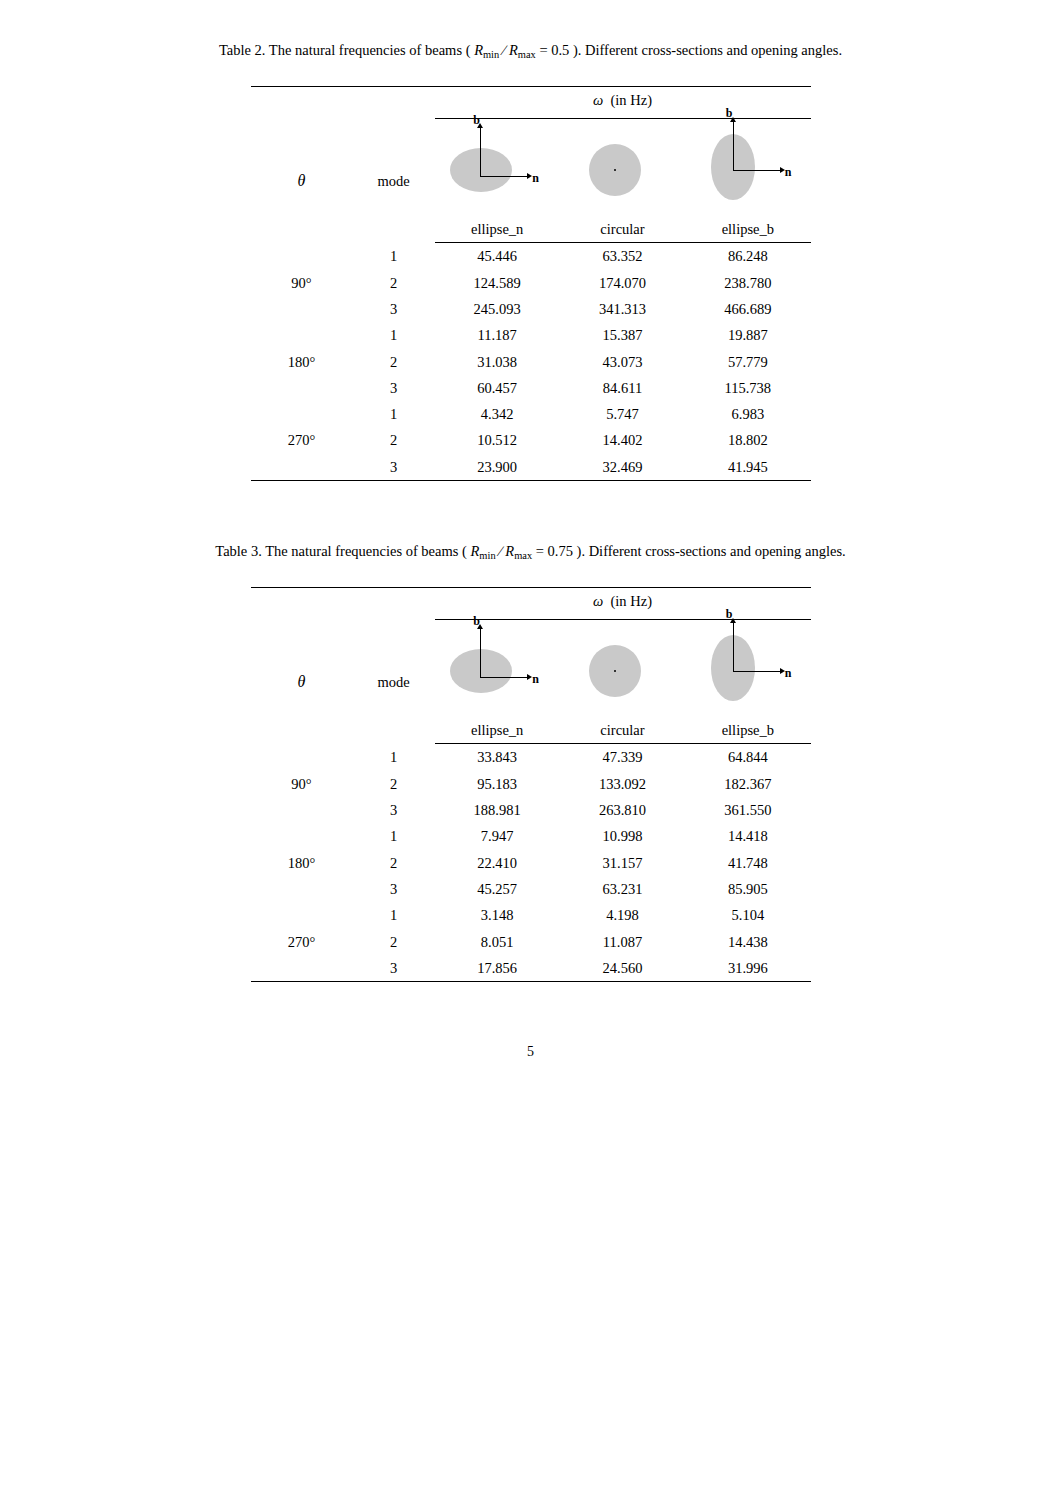Table 2. The natural frequencies of beams ( Rmin ∕ Rmax = 0.5 ). Different cross-sections and opening angles.
| | | ω (in Hz) |
| θ | mode | b n | | b n |
| ellipse_n | circular | ellipse_b |
| | 1 | 45.446 | 63.352 | 86.248 |
| 90° | 2 | 124.589 | 174.070 | 238.780 |
| | 3 | 245.093 | 341.313 | 466.689 |
| | 1 | 11.187 | 15.387 | 19.887 |
| 180° | 2 | 31.038 | 43.073 | 57.779 |
| | 3 | 60.457 | 84.611 | 115.738 |
| | 1 | 4.342 | 5.747 | 6.983 |
| 270° | 2 | 10.512 | 14.402 | 18.802 |
| | 3 | 23.900 | 32.469 | 41.945 |
Table 3. The natural frequencies of beams ( Rmin ∕ Rmax = 0.75 ). Different cross-sections and opening angles.
| | | ω (in Hz) |
| θ | mode | b n | | b n |
| ellipse_n | circular | ellipse_b |
| | 1 | 33.843 | 47.339 | 64.844 |
| 90° | 2 | 95.183 | 133.092 | 182.367 |
| | 3 | 188.981 | 263.810 | 361.550 |
| | 1 | 7.947 | 10.998 | 14.418 |
| 180° | 2 | 22.410 | 31.157 | 41.748 |
| | 3 | 45.257 | 63.231 | 85.905 |
| | 1 | 3.148 | 4.198 | 5.104 |
| 270° | 2 | 8.051 | 11.087 | 14.438 |
| | 3 | 17.856 | 24.560 | 31.996 |
5